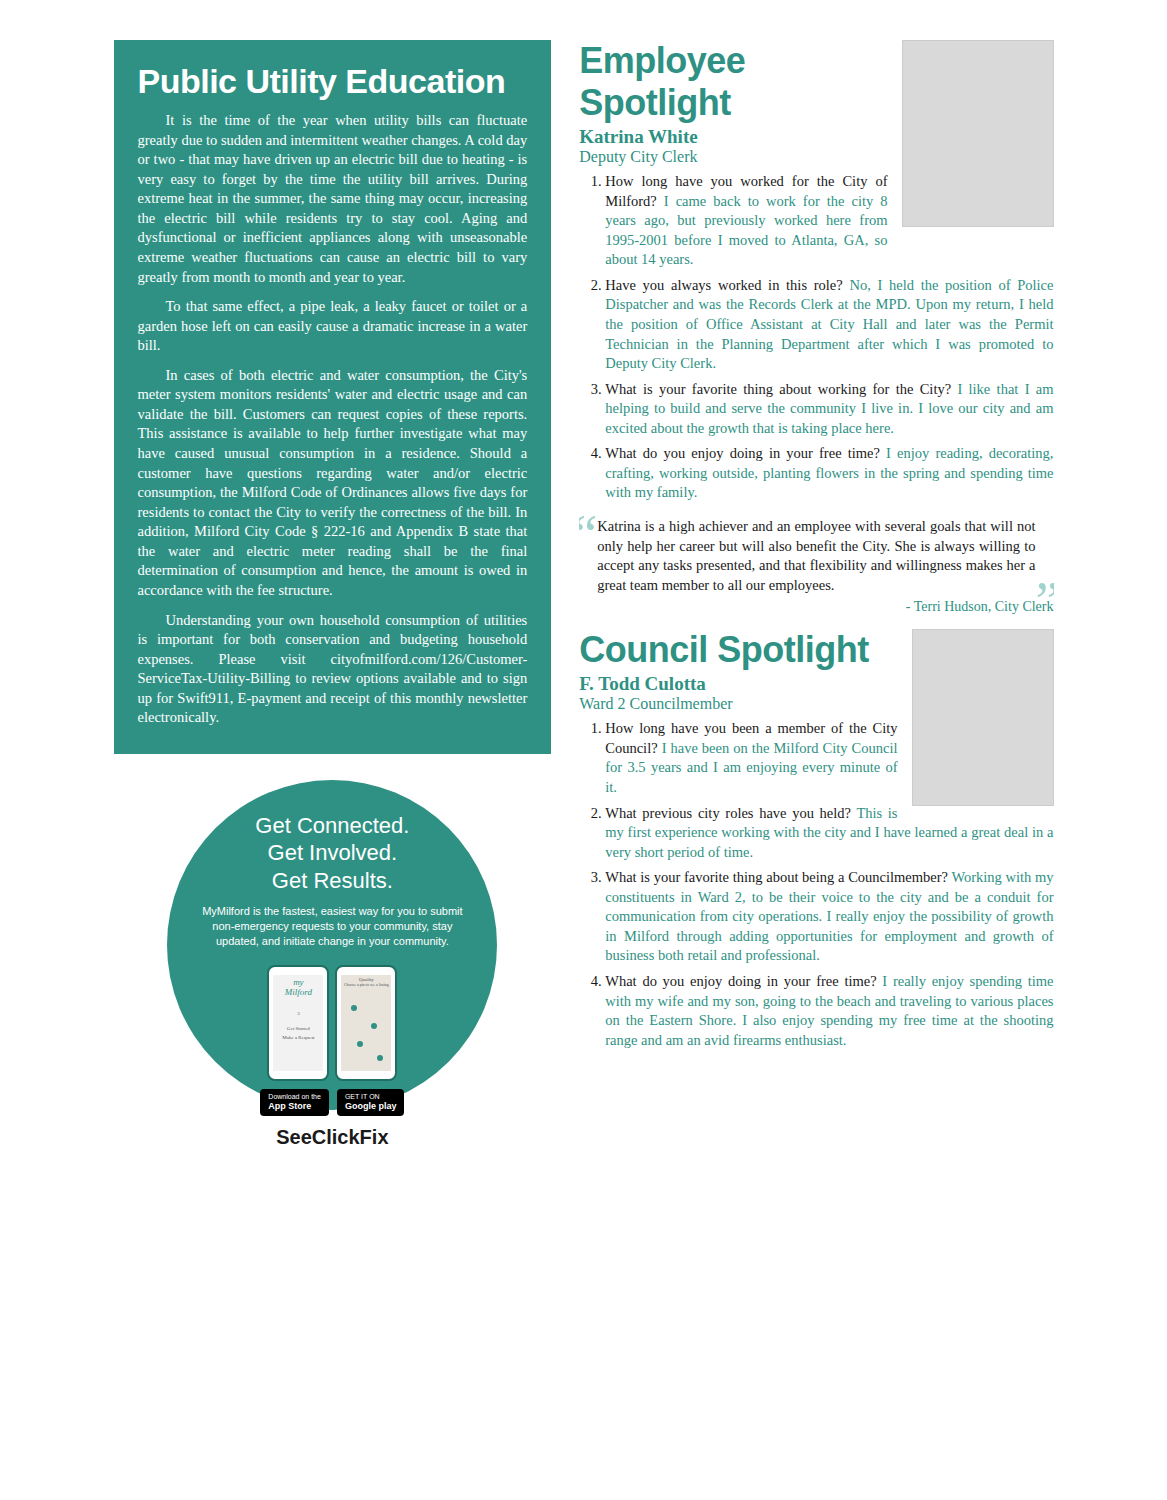Public Utility Education
It is the time of the year when utility bills can fluctuate greatly due to sudden and intermittent weather changes. A cold day or two - that may have driven up an electric bill due to heating - is very easy to forget by the time the utility bill arrives. During extreme heat in the summer, the same thing may occur, increasing the electric bill while residents try to stay cool. Aging and dysfunctional or inefficient appliances along with unseasonable extreme weather fluctuations can cause an electric bill to vary greatly from month to month and year to year.
To that same effect, a pipe leak, a leaky faucet or toilet or a garden hose left on can easily cause a dramatic increase in a water bill.
In cases of both electric and water consumption, the City's meter system monitors residents' water and electric usage and can validate the bill. Customers can request copies of these reports. This assistance is available to help further investigate what may have caused unusual consumption in a residence. Should a customer have questions regarding water and/or electric consumption, the Milford Code of Ordinances allows five days for residents to contact the City to verify the correctness of the bill. In addition, Milford City Code § 222-16 and Appendix B state that the water and electric meter reading shall be the final determination of consumption and hence, the amount is owed in accordance with the fee structure.
Understanding your own household consumption of utilities is important for both conservation and budgeting household expenses. Please visit cityofmilford.com/126/Customer-ServiceTax-Utility-Billing to review options available and to sign up for Swift911, E-payment and receipt of this monthly newsletter electronically.
Get Connected.
Get Involved.
Get Results.
MyMilford is the fastest, easiest way for you to submit non-emergency requests to your community, stay updated, and initiate change in your community.
my
Milford
3
Get Started
Make a Request
Quality
Choose a pin to see a listing
Download on the App Store
GET IT ON Google play
SeeClickFix
Employee Spotlight
Katrina White
Deputy City Clerk
How long have you worked for the City of Milford? I came back to work for the city 8 years ago, but previously worked here from 1995-2001 before I moved to Atlanta, GA, so about 14 years.
Have you always worked in this role? No, I held the position of Police Dispatcher and was the Records Clerk at the MPD. Upon my return, I held the position of Office Assistant at City Hall and later was the Permit Technician in the Planning Department after which I was promoted to Deputy City Clerk.
What is your favorite thing about working for the City? I like that I am helping to build and serve the community I live in. I love our city and am excited about the growth that is taking place here.
What do you enjoy doing in your free time? I enjoy reading, decorating, crafting, working outside, planting flowers in the spring and spending time with my family.
“ Katrina is a high achiever and an employee with several goals that will not only help her career but will also benefit the City. She is always willing to accept any tasks presented, and that flexibility and willingness makes her a great team member to all our employees. ”
- Terri Hudson, City Clerk
Council Spotlight
F. Todd Culotta
Ward 2 Councilmember
How long have you been a member of the City Council? I have been on the Milford City Council for 3.5 years and I am enjoying every minute of it.
What previous city roles have you held? This is my first experience working with the city and I have learned a great deal in a very short period of time.
What is your favorite thing about being a Councilmember? Working with my constituents in Ward 2, to be their voice to the city and be a conduit for communication from city operations. I really enjoy the possibility of growth in Milford through adding opportunities for employment and growth of business both retail and professional.
What do you enjoy doing in your free time? I really enjoy spending time with my wife and my son, going to the beach and traveling to various places on the Eastern Shore. I also enjoy spending my free time at the shooting range and am an avid firearms enthusiast.